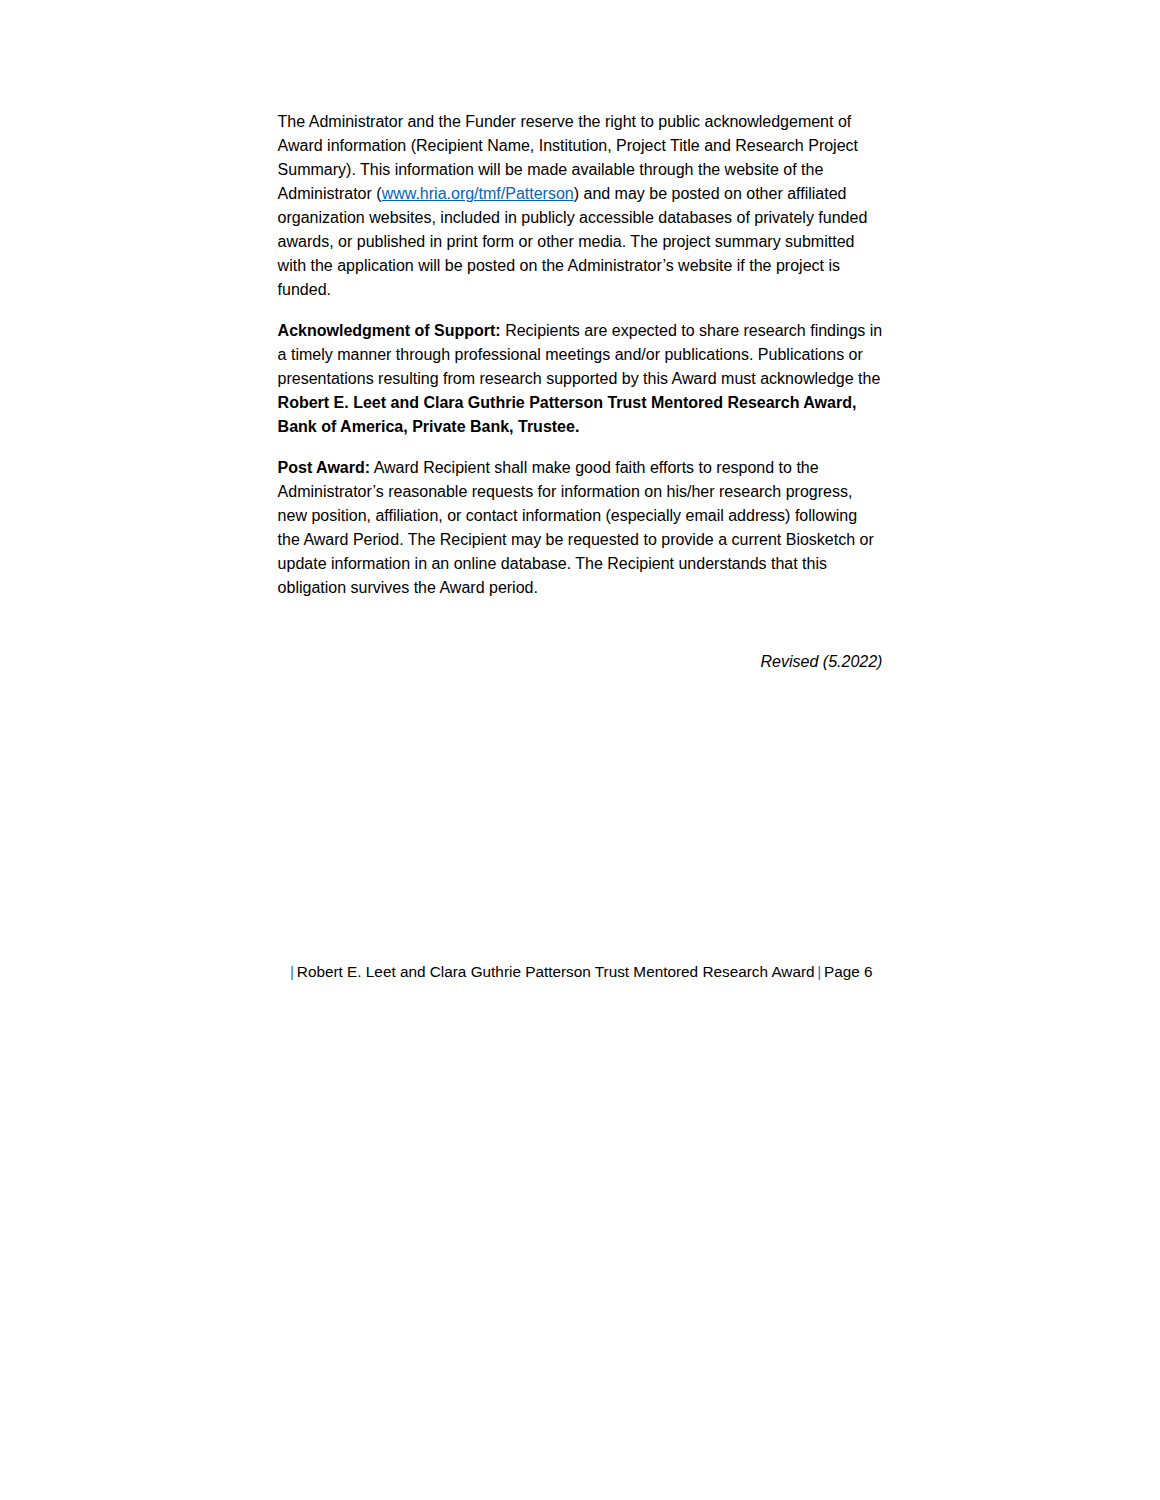The Administrator and the Funder reserve the right to public acknowledgement of Award information (Recipient Name, Institution, Project Title and Research Project Summary). This information will be made available through the website of the Administrator (www.hria.org/tmf/Patterson) and may be posted on other affiliated organization websites, included in publicly accessible databases of privately funded awards, or published in print form or other media. The project summary submitted with the application will be posted on the Administrator’s website if the project is funded.
Acknowledgment of Support: Recipients are expected to share research findings in a timely manner through professional meetings and/or publications. Publications or presentations resulting from research supported by this Award must acknowledge the Robert E. Leet and Clara Guthrie Patterson Trust Mentored Research Award, Bank of America, Private Bank, Trustee.
Post Award: Award Recipient shall make good faith efforts to respond to the Administrator’s reasonable requests for information on his/her research progress, new position, affiliation, or contact information (especially email address) following the Award Period. The Recipient may be requested to provide a current Biosketch or update information in an online database. The Recipient understands that this obligation survives the Award period.
Revised (5.2022)
|Robert E. Leet and Clara Guthrie Patterson Trust Mentored Research Award|Page 6